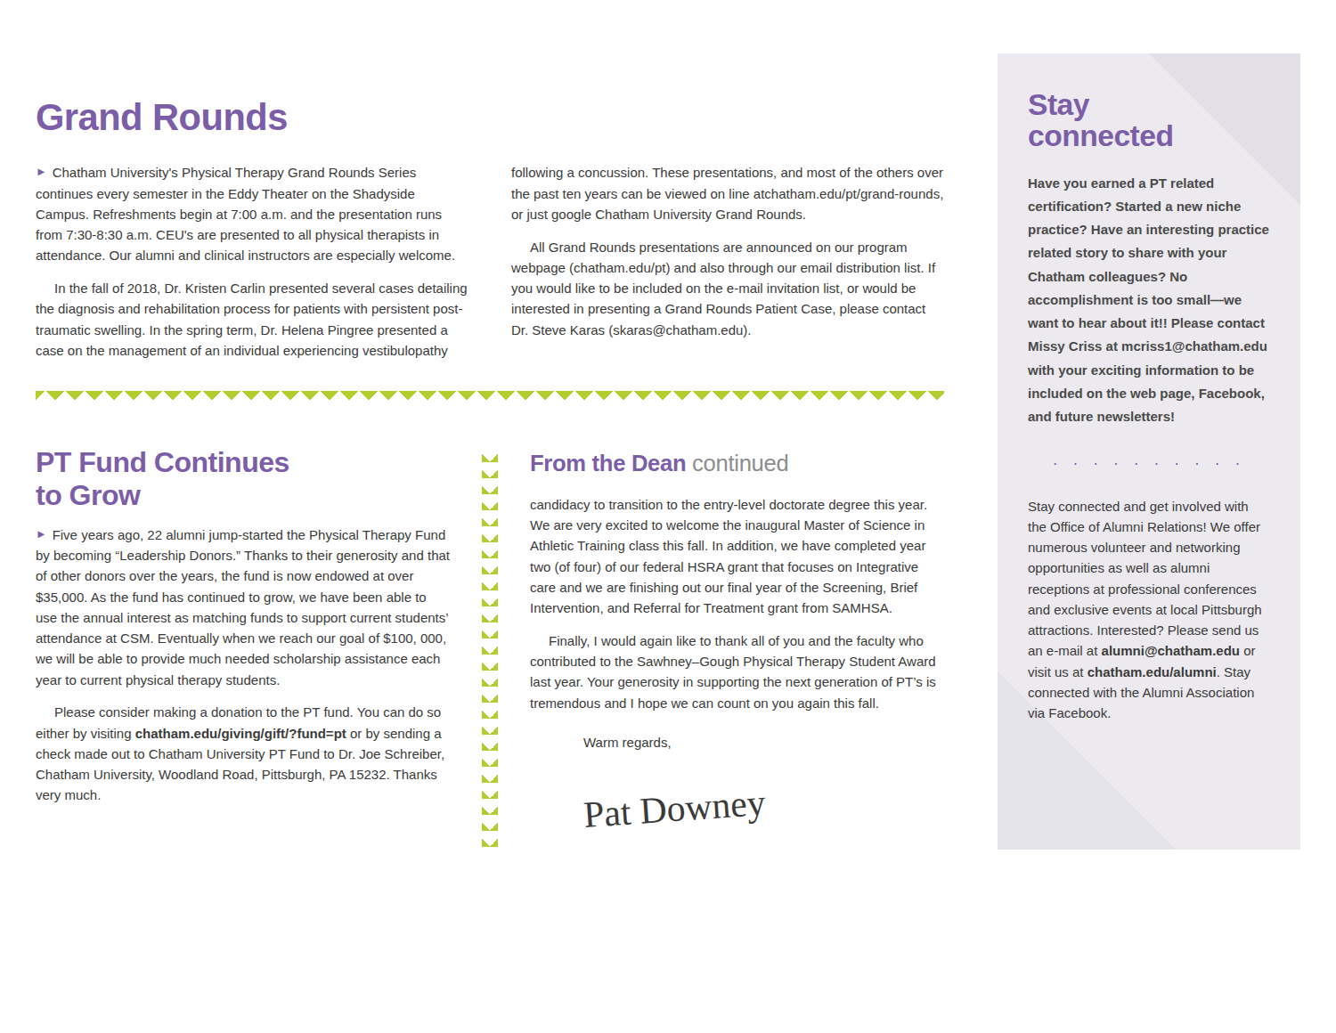Grand Rounds
►Chatham University's Physical Therapy Grand Rounds Series continues every semester in the Eddy Theater on the Shadyside Campus. Refreshments begin at 7:00 a.m. and the presentation runs from 7:30-8:30 a.m. CEU's are presented to all physical therapists in attendance. Our alumni and clinical instructors are especially welcome.
In the fall of 2018, Dr. Kristen Carlin presented several cases detailing the diagnosis and rehabilitation process for patients with persistent post-traumatic swelling. In the spring term, Dr. Helena Pingree presented a case on the management of an individual experiencing vestibulopathy following a concussion. These presentations, and most of the others over the past ten years can be viewed on line atchatham.edu/pt/grand-rounds, or just google Chatham University Grand Rounds.
All Grand Rounds presentations are announced on our program webpage (chatham.edu/pt) and also through our email distribution list. If you would like to be included on the e-mail invitation list, or would be interested in presenting a Grand Rounds Patient Case, please contact Dr. Steve Karas (skaras@chatham.edu).
PT Fund Continues
to Grow
►Five years ago, 22 alumni jump-started the Physical Therapy Fund by becoming “Leadership Donors.” Thanks to their generosity and that of other donors over the years, the fund is now endowed at over $35,000. As the fund has continued to grow, we have been able to use the annual interest as matching funds to support current students’ attendance at CSM. Eventually when we reach our goal of $100, 000, we will be able to provide much needed scholarship assistance each year to current physical therapy students.
Please consider making a donation to the PT fund. You can do so either by visiting chatham.edu/giving/gift/?fund=pt or by sending a check made out to Chatham University PT Fund to Dr. Joe Schreiber, Chatham University, Woodland Road, Pittsburgh, PA 15232. Thanks very much.
From the Dean continued
candidacy to transition to the entry-level doctorate degree this year. We are very excited to welcome the inaugural Master of Science in Athletic Training class this fall. In addition, we have completed year two (of four) of our federal HSRA grant that focuses on Integrative care and we are finishing out our final year of the Screening, Brief Intervention, and Referral for Treatment grant from SAMHSA.
Finally, I would again like to thank all of you and the faculty who contributed to the Sawhney–Gough Physical Therapy Student Award last year. Your generosity in supporting the next generation of PT’s is tremendous and I hope we can count on you again this fall.
Warm regards,
Pat Downey
Stay
connected
Have you earned a PT related certification? Started a new niche practice? Have an interesting practice related story to share with your Chatham colleagues? No accomplishment is too small—we want to hear about it!! Please contact Missy Criss at mcriss1@chatham.edu with your exciting information to be included on the web page, Facebook, and future newsletters!
· · · · · · · · · ·
Stay connected and get involved with the Office of Alumni Relations! We offer numerous volunteer and networking opportunities as well as alumni receptions at professional conferences and exclusive events at local Pittsburgh attractions. Interested? Please send us an e-mail at alumni@chatham.edu or visit us at chatham.edu/alumni. Stay connected with the Alumni Association via Facebook.